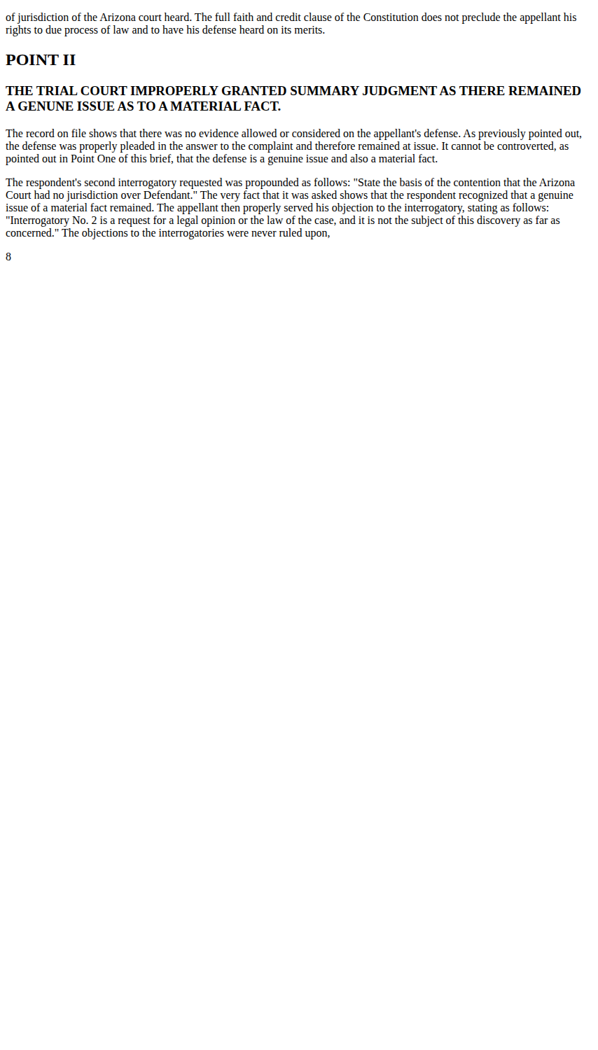of jurisdiction of the Arizona court heard. The full faith and credit clause of the Constitution does not preclude the appellant his rights to due process of law and to have his defense heard on its merits.
POINT II
THE TRIAL COURT IMPROPERLY GRANTED SUMMARY JUDGMENT AS THERE REMAINED A GENUNE ISSUE AS TO A MATERIAL FACT.
The record on file shows that there was no evidence allowed or considered on the appellant's defense. As previously pointed out, the defense was properly pleaded in the answer to the complaint and therefore remained at issue. It cannot be controverted, as pointed out in Point One of this brief, that the defense is a genuine issue and also a material fact.
The respondent's second interrogatory requested was propounded as follows: "State the basis of the contention that the Arizona Court had no jurisdiction over Defendant." The very fact that it was asked shows that the respondent recognized that a genuine issue of a material fact remained. The appellant then properly served his objection to the interrogatory, stating as follows: "Interrogatory No. 2 is a request for a legal opinion or the law of the case, and it is not the subject of this discovery as far as concerned." The objections to the interrogatories were never ruled upon,
8